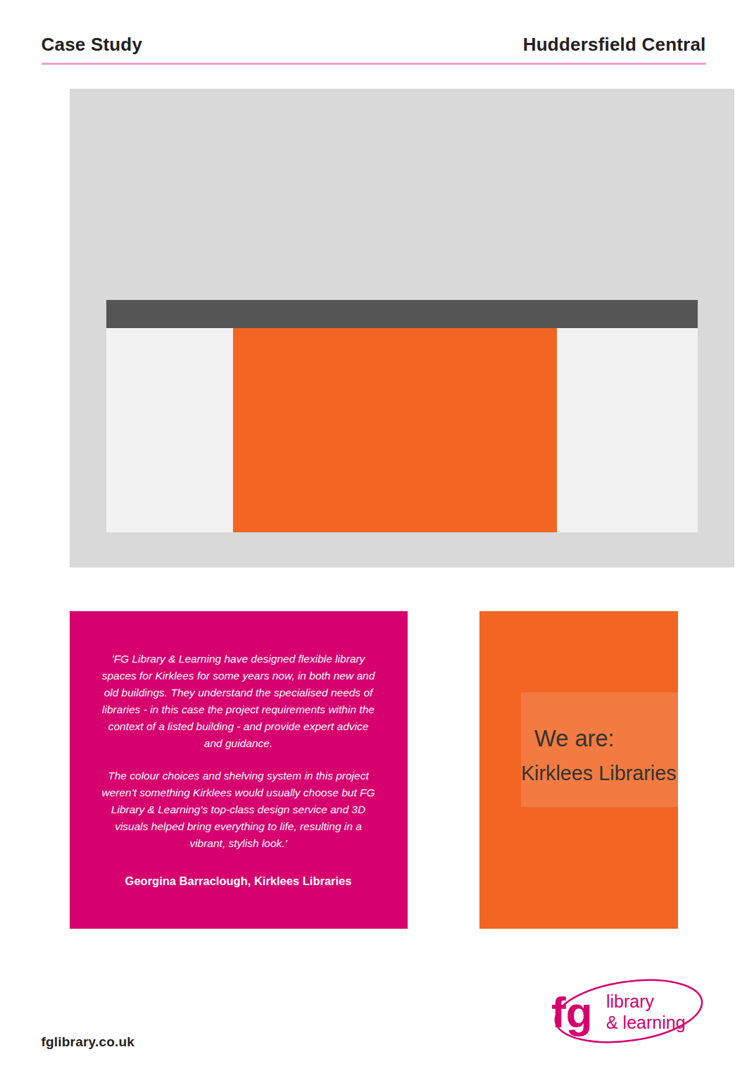Case Study
Huddersfield Central
'FG Library & Learning have designed flexible library spaces for Kirklees for some years now, in both new and old buildings. They understand the specialised needs of libraries - in this case the project requirements within the context of a listed building - and provide expert advice and guidance.
The colour choices and shelving system in this project weren't something Kirklees would usually choose but FG Library & Learning's top-class design service and 3D visuals helped bring everything to life, resulting in a vibrant, stylish look.'
Georgina Barraclough, Kirklees Libraries
fglibrary.co.uk
fg library & learning